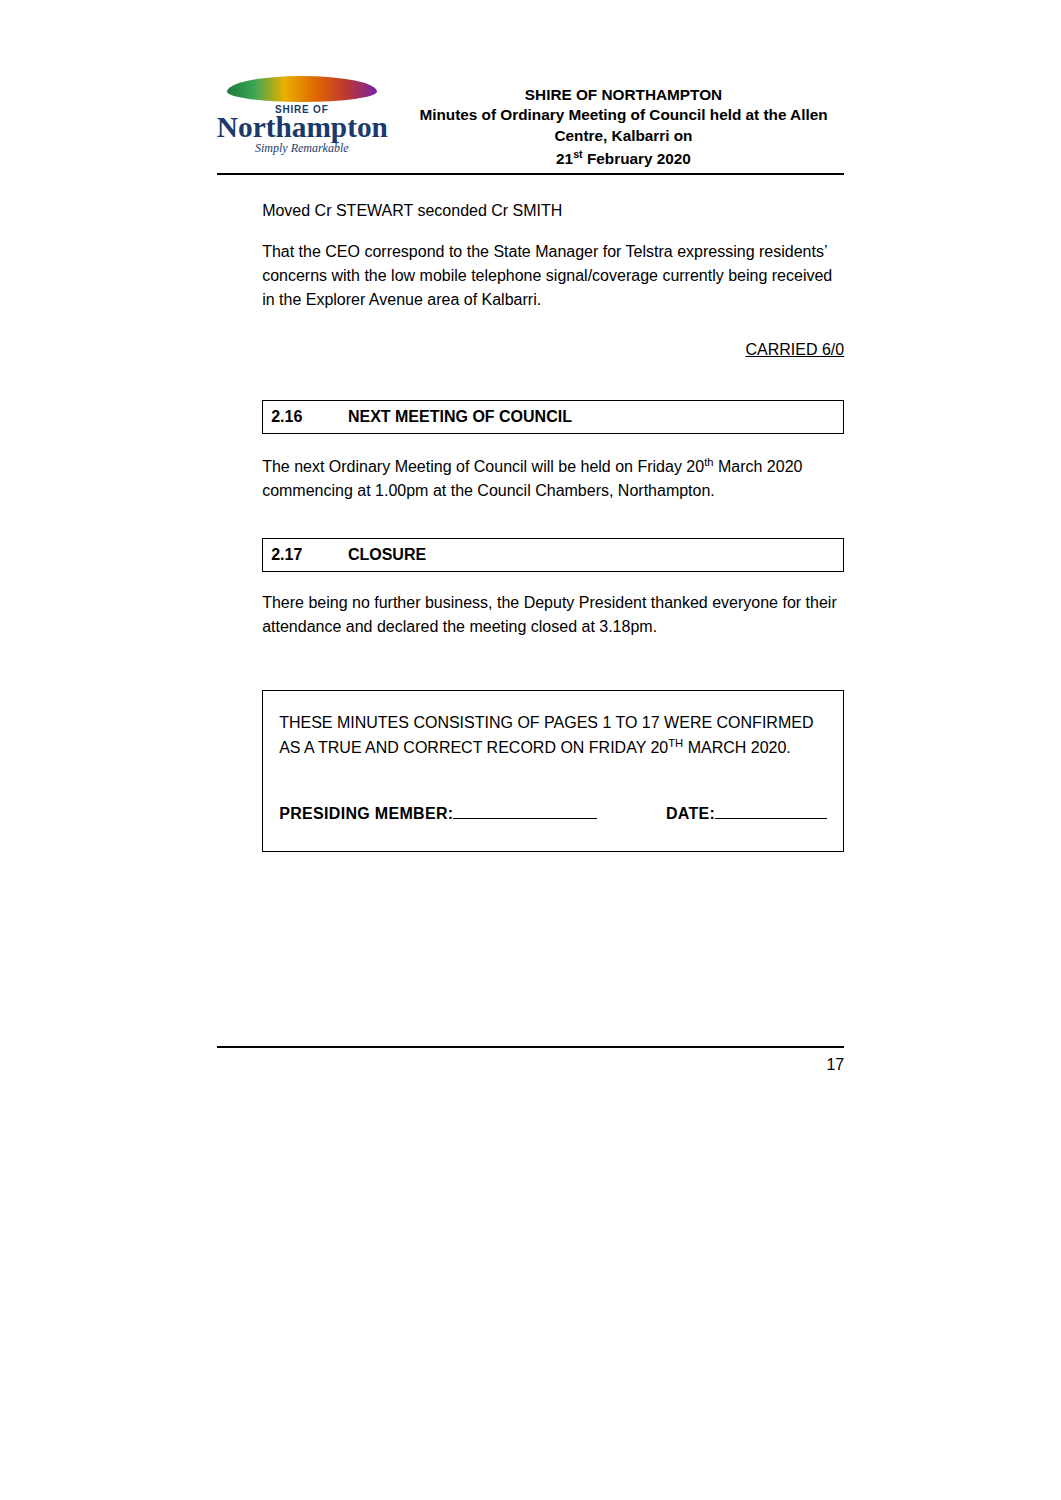Shire of
Northampton
Simply Remarkable
SHIRE OF NORTHAMPTON
Minutes of Ordinary Meeting of Council held at the Allen Centre, Kalbarri on
21st February 2020
Moved Cr STEWART seconded Cr SMITH
That the CEO correspond to the State Manager for Telstra expressing residents’ concerns with the low mobile telephone signal/coverage currently being received in the Explorer Avenue area of Kalbarri.
CARRIED 6/0
2.16 NEXT MEETING OF COUNCIL
The next Ordinary Meeting of Council will be held on Friday 20th March 2020 commencing at 1.00pm at the Council Chambers, Northampton.
2.17 CLOSURE
There being no further business, the Deputy President thanked everyone for their attendance and declared the meeting closed at 3.18pm.
THESE MINUTES CONSISTING OF PAGES 1 TO 17 WERE CONFIRMED AS A TRUE AND CORRECT RECORD ON FRIDAY 20TH MARCH 2020.
PRESIDING MEMBER: DATE:
17